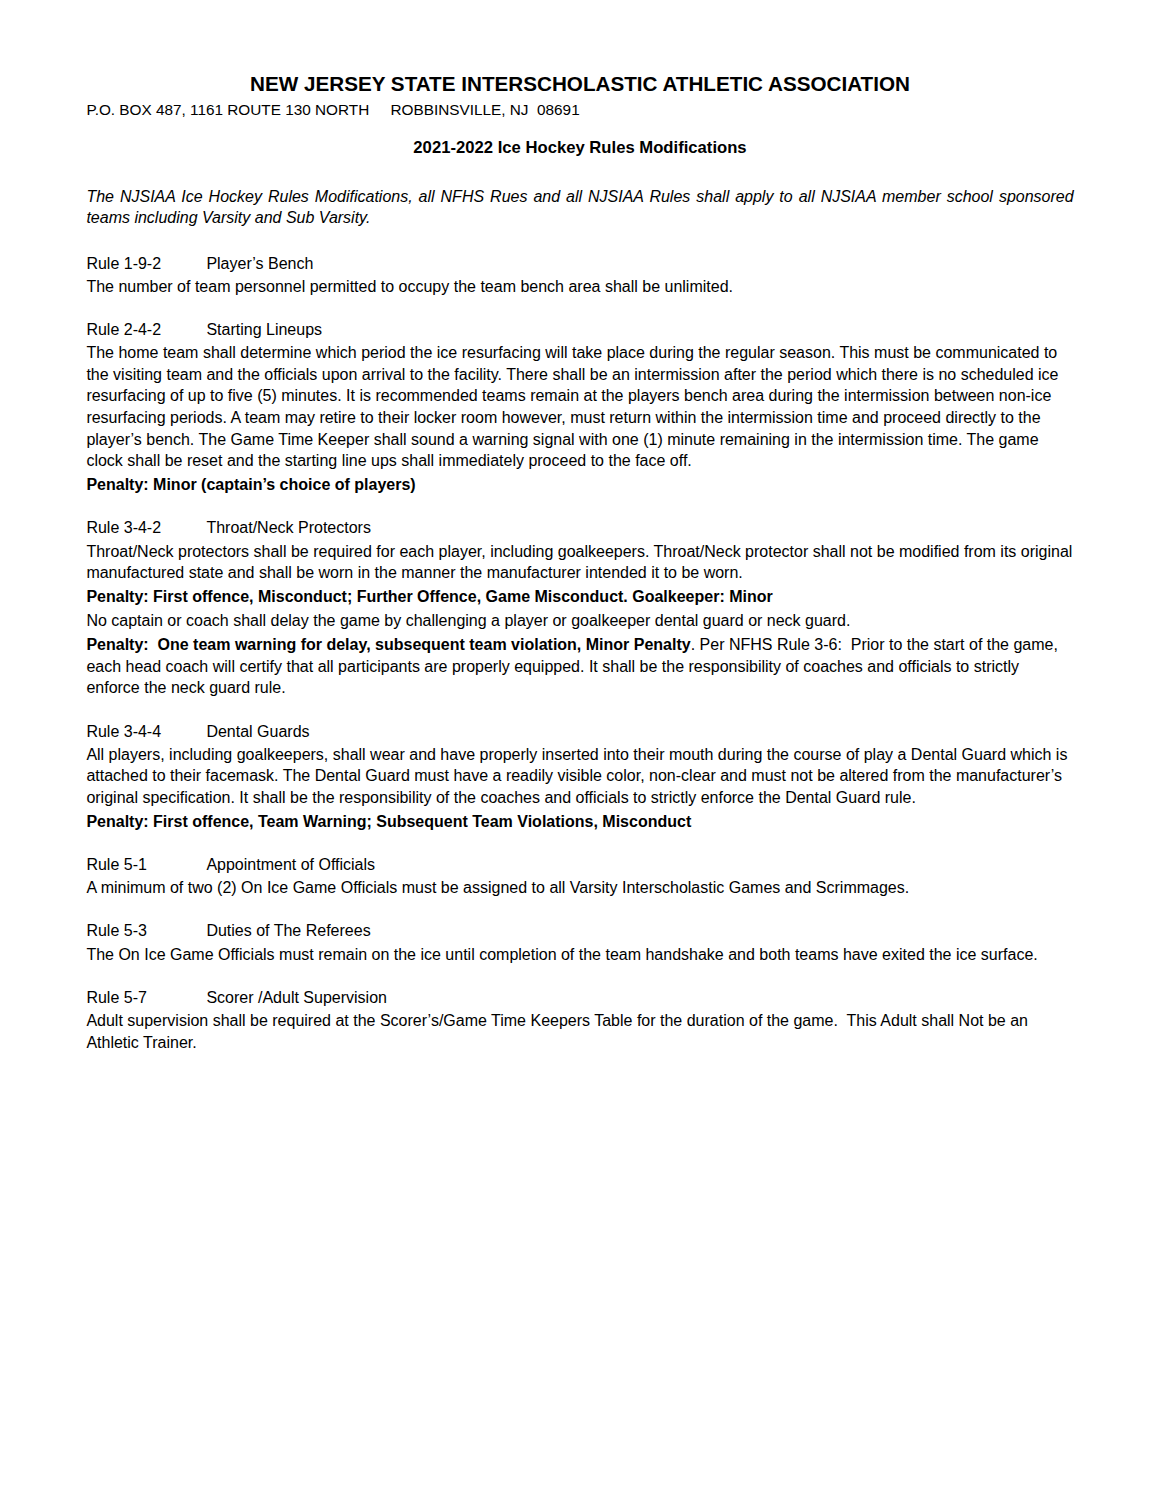NEW JERSEY STATE INTERSCHOLASTIC ATHLETIC ASSOCIATION
P.O. BOX 487, 1161 ROUTE 130 NORTH ROBBINSVILLE, NJ 08691
2021-2022 Ice Hockey Rules Modifications
The NJSIAA Ice Hockey Rules Modifications, all NFHS Rues and all NJSIAA Rules shall apply to all NJSIAA member school sponsored teams including Varsity and Sub Varsity.
Rule 1-9-2 Player’s Bench
The number of team personnel permitted to occupy the team bench area shall be unlimited.
Rule 2-4-2 Starting Lineups
The home team shall determine which period the ice resurfacing will take place during the regular season. This must be communicated to the visiting team and the officials upon arrival to the facility. There shall be an intermission after the period which there is no scheduled ice resurfacing of up to five (5) minutes. It is recommended teams remain at the players bench area during the intermission between non-ice resurfacing periods. A team may retire to their locker room however, must return within the intermission time and proceed directly to the player’s bench. The Game Time Keeper shall sound a warning signal with one (1) minute remaining in the intermission time. The game clock shall be reset and the starting line ups shall immediately proceed to the face off.
Penalty: Minor (captain’s choice of players)
Rule 3-4-2 Throat/Neck Protectors
Throat/Neck protectors shall be required for each player, including goalkeepers. Throat/Neck protector shall not be modified from its original manufactured state and shall be worn in the manner the manufacturer intended it to be worn.
Penalty: First offence, Misconduct; Further Offence, Game Misconduct. Goalkeeper: Minor
No captain or coach shall delay the game by challenging a player or goalkeeper dental guard or neck guard.
Penalty: One team warning for delay, subsequent team violation, Minor Penalty. Per NFHS Rule 3-6: Prior to the start of the game, each head coach will certify that all participants are properly equipped. It shall be the responsibility of coaches and officials to strictly enforce the neck guard rule.
Rule 3-4-4 Dental Guards
All players, including goalkeepers, shall wear and have properly inserted into their mouth during the course of play a Dental Guard which is attached to their facemask. The Dental Guard must have a readily visible color, non-clear and must not be altered from the manufacturer’s original specification. It shall be the responsibility of the coaches and officials to strictly enforce the Dental Guard rule.
Penalty: First offence, Team Warning; Subsequent Team Violations, Misconduct
Rule 5-1 Appointment of Officials
A minimum of two (2) On Ice Game Officials must be assigned to all Varsity Interscholastic Games and Scrimmages.
Rule 5-3 Duties of The Referees
The On Ice Game Officials must remain on the ice until completion of the team handshake and both teams have exited the ice surface.
Rule 5-7 Scorer /Adult Supervision
Adult supervision shall be required at the Scorer’s/Game Time Keepers Table for the duration of the game. This Adult shall Not be an Athletic Trainer.